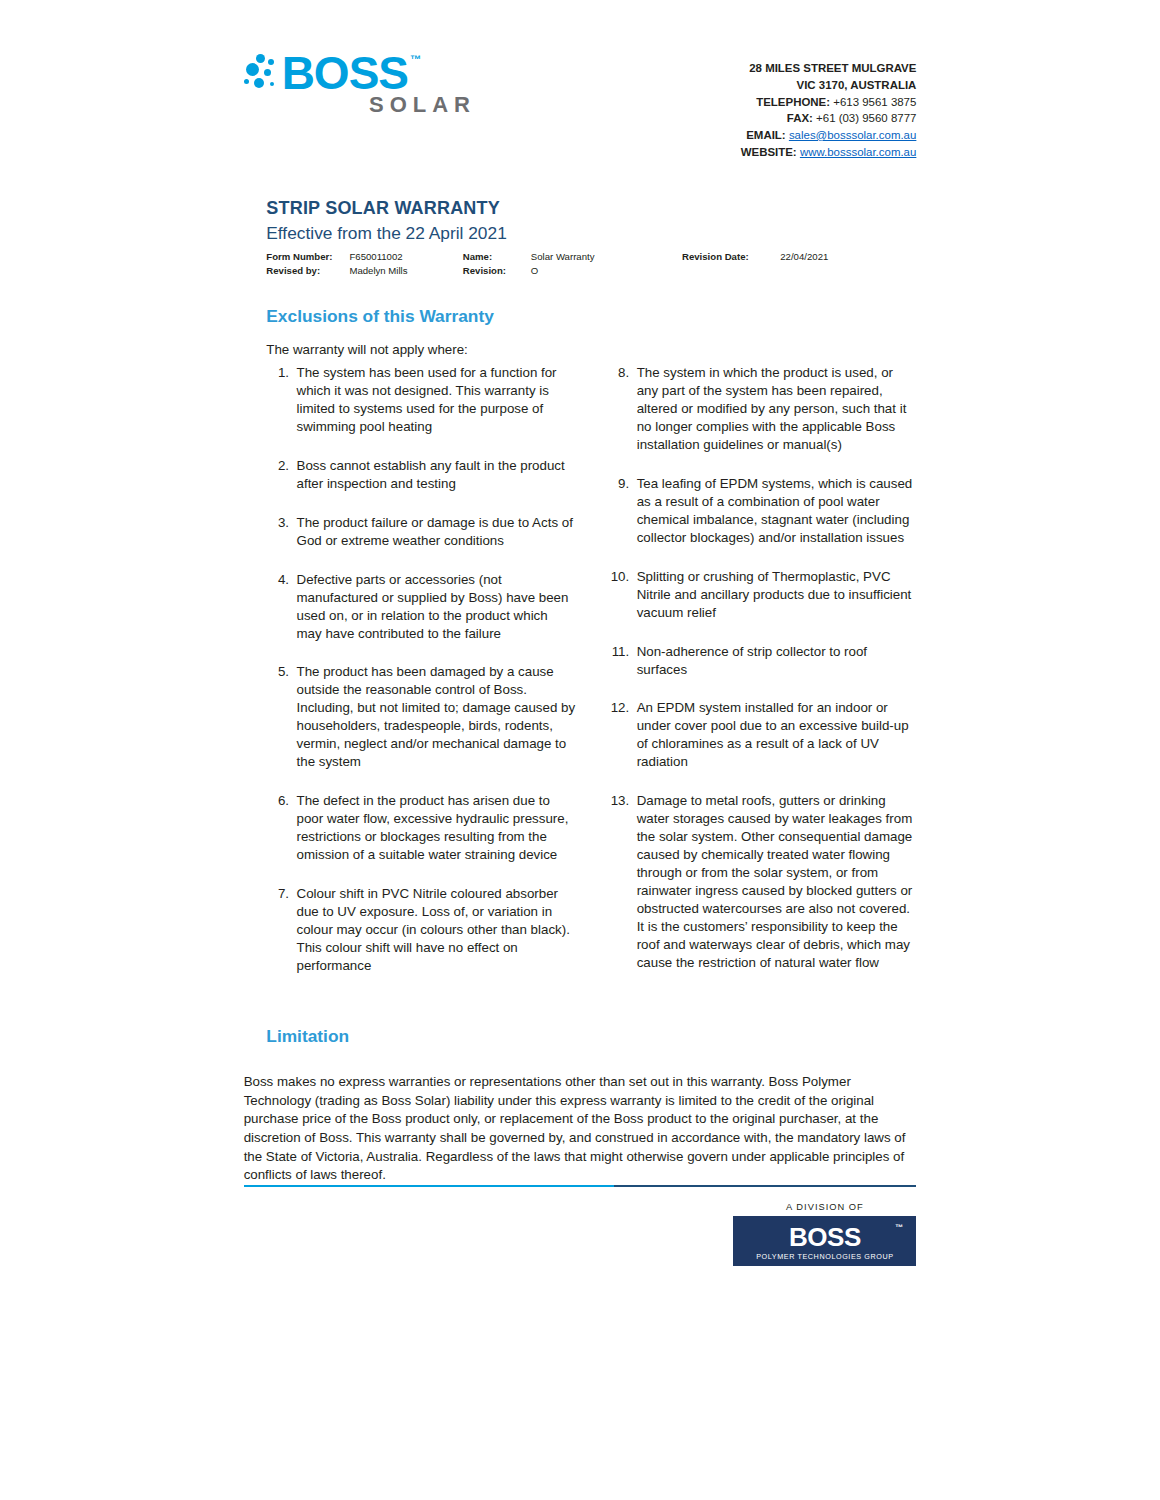BOSS™
SOLAR
28 MILES STREET MULGRAVE
VIC 3170, AUSTRALIA
TELEPHONE: +613 9561 3875
FAX: +61 (03) 9560 8777
EMAIL: sales@bosssolar.com.au
WEBSITE: www.bosssolar.com.au
STRIP SOLAR WARRANTY
Effective from the 22 April 2021
Form Number:
F650011002
Name:
Solar Warranty
Revision Date:
22/04/2021
Revised by:
Madelyn Mills
Revision:
O
Exclusions of this Warranty
The warranty will not apply where:
The system has been used for a function for which it was not designed. This warranty is limited to systems used for the purpose of swimming pool heating
Boss cannot establish any fault in the product after inspection and testing
The product failure or damage is due to Acts of God or extreme weather conditions
Defective parts or accessories (not manufactured or supplied by Boss) have been used on, or in relation to the product which may have contributed to the failure
The product has been damaged by a cause outside the reasonable control of Boss. Including, but not limited to; damage caused by householders, tradespeople, birds, rodents, vermin, neglect and/or mechanical damage to the system
The defect in the product has arisen due to poor water flow, excessive hydraulic pressure, restrictions or blockages resulting from the omission of a suitable water straining device
Colour shift in PVC Nitrile coloured absorber due to UV exposure. Loss of, or variation in colour may occur (in colours other than black). This colour shift will have no effect on performance
The system in which the product is used, or any part of the system has been repaired, altered or modified by any person, such that it no longer complies with the applicable Boss installation guidelines or manual(s)
Tea leafing of EPDM systems, which is caused as a result of a combination of pool water chemical imbalance, stagnant water (including collector blockages) and/or installation issues
Splitting or crushing of Thermoplastic, PVC Nitrile and ancillary products due to insufficient vacuum relief
Non-adherence of strip collector to roof surfaces
An EPDM system installed for an indoor or under cover pool due to an excessive build-up of chloramines as a result of a lack of UV radiation
Damage to metal roofs, gutters or drinking water storages caused by water leakages from the solar system. Other consequential damage caused by chemically treated water flowing through or from the solar system, or from rainwater ingress caused by blocked gutters or obstructed watercourses are also not covered. It is the customers’ responsibility to keep the roof and waterways clear of debris, which may cause the restriction of natural water flow
Limitation
Boss makes no express warranties or representations other than set out in this warranty. Boss Polymer Technology (trading as Boss Solar) liability under this express warranty is limited to the credit of the original purchase price of the Boss product only, or replacement of the Boss product to the original purchaser, at the discretion of Boss. This warranty shall be governed by, and construed in accordance with, the mandatory laws of the State of Victoria, Australia. Regardless of the laws that might otherwise govern under applicable principles of conflicts of laws thereof.
A DIVISION OF
BOSS™
POLYMER TECHNOLOGIES GROUP